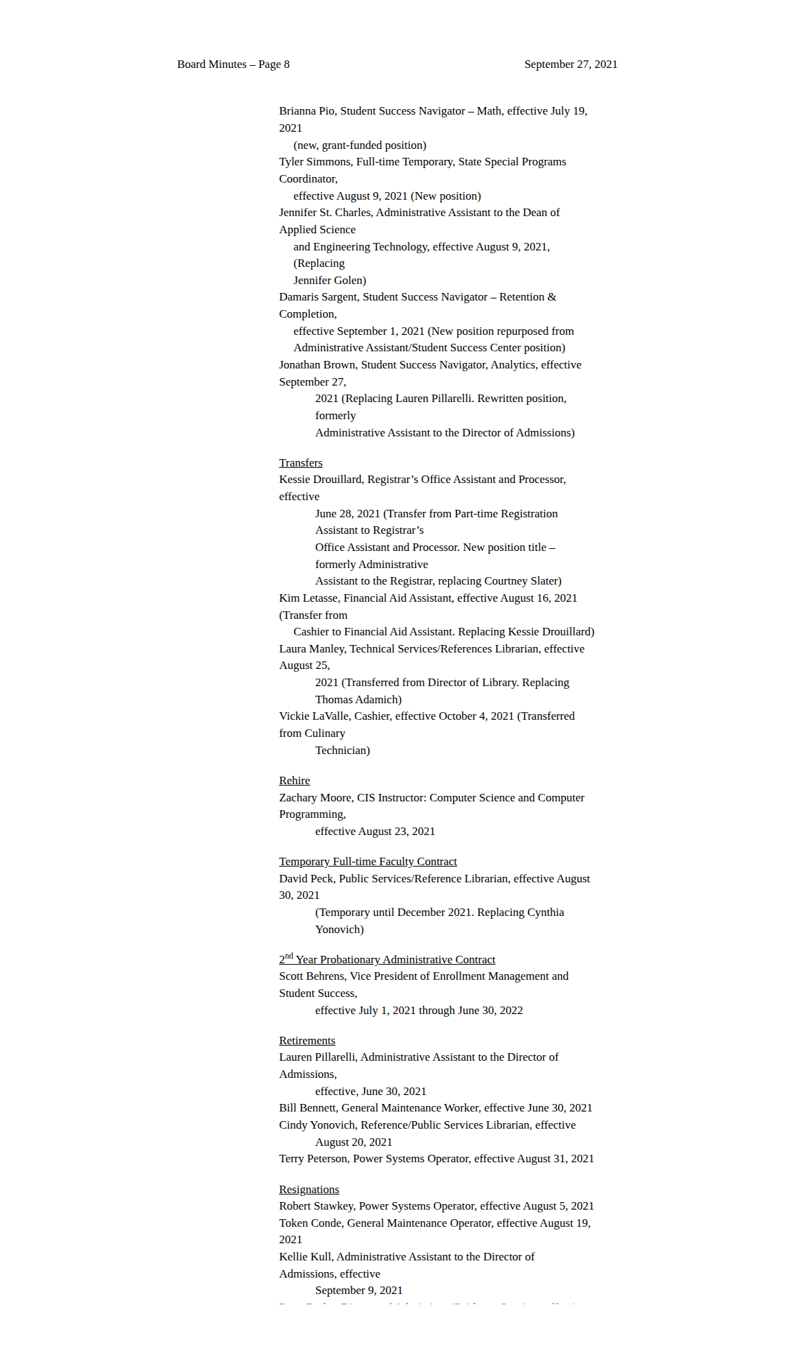Board Minutes – Page 8
September 27, 2021
Brianna Pio, Student Success Navigator – Math, effective July 19, 2021(new, grant-funded position)
Tyler Simmons, Full-time Temporary, State Special Programs Coordinator,effective August 9, 2021 (New position)
Jennifer St. Charles, Administrative Assistant to the Dean of Applied Scienceand Engineering Technology, effective August 9, 2021, (Replacing Jennifer Golen)
Damaris Sargent, Student Success Navigator – Retention & Completion,effective September 1, 2021 (New position repurposed from Administrative Assistant/Student Success Center position)
Jonathan Brown, Student Success Navigator, Analytics, effective September 27,2021 (Replacing Lauren Pillarelli. Rewritten position, formerly Administrative Assistant to the Director of Admissions)
Transfers
Kessie Drouillard, Registrar’s Office Assistant and Processor, effectiveJune 28, 2021 (Transfer from Part-time Registration Assistant to Registrar’s Office Assistant and Processor. New position title – formerly Administrative Assistant to the Registrar, replacing Courtney Slater)
Kim Letasse, Financial Aid Assistant, effective August 16, 2021 (Transfer fromCashier to Financial Aid Assistant. Replacing Kessie Drouillard)
Laura Manley, Technical Services/References Librarian, effective August 25,2021 (Transferred from Director of Library. Replacing Thomas Adamich)
Vickie LaValle, Cashier, effective October 4, 2021 (Transferred from CulinaryTechnician)
Rehire
Zachary Moore, CIS Instructor: Computer Science and Computer Programming,effective August 23, 2021
Temporary Full-time Faculty Contract
David Peck, Public Services/Reference Librarian, effective August 30, 2021(Temporary until December 2021. Replacing Cynthia Yonovich)
2nd Year Probationary Administrative Contract
Scott Behrens, Vice President of Enrollment Management and Student Success,effective July 1, 2021 through June 30, 2022
Retirements
Lauren Pillarelli, Administrative Assistant to the Director of Admissions,effective, June 30, 2021
Bill Bennett, General Maintenance Worker, effective June 30, 2021
Cindy Yonovich, Reference/Public Services Librarian, effectiveAugust 20, 2021
Terry Peterson, Power Systems Operator, effective August 31, 2021
Resignations
Robert Stawkey, Power Systems Operator, effective August 5, 2021
Token Conde, General Maintenance Operator, effective August 19, 2021
Kellie Kull, Administrative Assistant to the Director of Admissions, effectiveSeptember 9, 2021
Ryan Butler, Director of Admissions/Guidance Services, effective